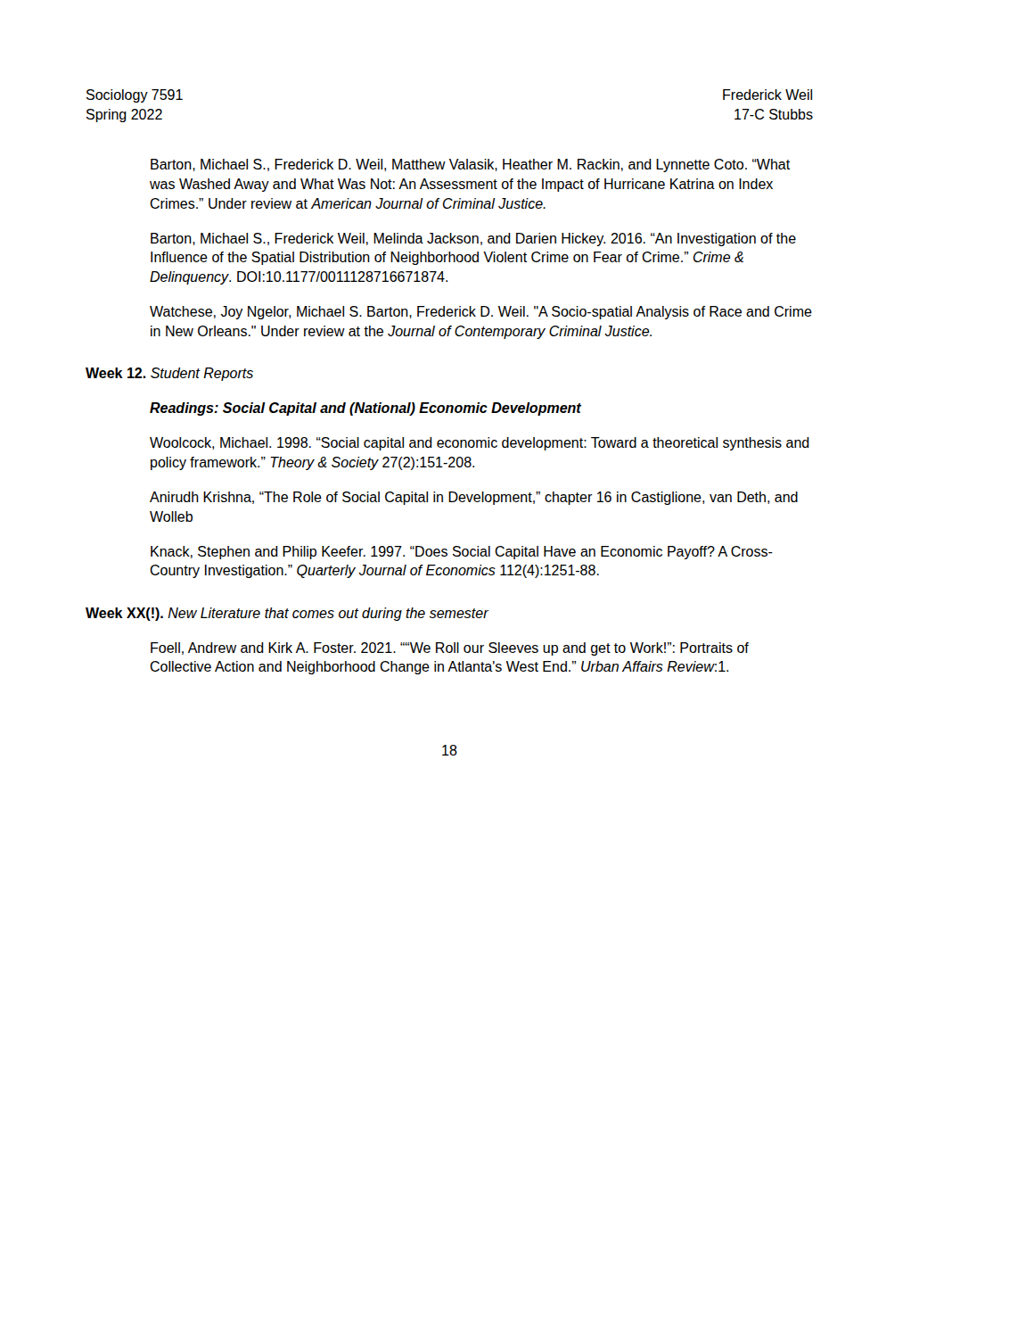Sociology 7591 Spring 2022
Frederick Weil 17-C Stubbs
Barton, Michael S., Frederick D. Weil, Matthew Valasik, Heather M. Rackin, and Lynnette Coto. “What was Washed Away and What Was Not: An Assessment of the Impact of Hurricane Katrina on Index Crimes.” Under review at American Journal of Criminal Justice.
Barton, Michael S., Frederick Weil, Melinda Jackson, and Darien Hickey. 2016. “An Investigation of the Influence of the Spatial Distribution of Neighborhood Violent Crime on Fear of Crime.” Crime & Delinquency. DOI:10.1177/0011128716671874.
Watchese, Joy Ngelor, Michael S. Barton, Frederick D. Weil. "A Socio-spatial Analysis of Race and Crime in New Orleans." Under review at the Journal of Contemporary Criminal Justice.
Week 12. Student Reports
Readings: Social Capital and (National) Economic Development
Woolcock, Michael. 1998. “Social capital and economic development: Toward a theoretical synthesis and policy framework.” Theory & Society 27(2):151-208.
Anirudh Krishna, “The Role of Social Capital in Development,” chapter 16 in Castiglione, van Deth, and Wolleb
Knack, Stephen and Philip Keefer. 1997. “Does Social Capital Have an Economic Payoff? A Cross-Country Investigation.” Quarterly Journal of Economics 112(4):1251-88.
Week XX(!). New Literature that comes out during the semester
Foell, Andrew and Kirk A. Foster. 2021. ““We Roll our Sleeves up and get to Work!”: Portraits of Collective Action and Neighborhood Change in Atlanta's West End.” Urban Affairs Review:1.
18